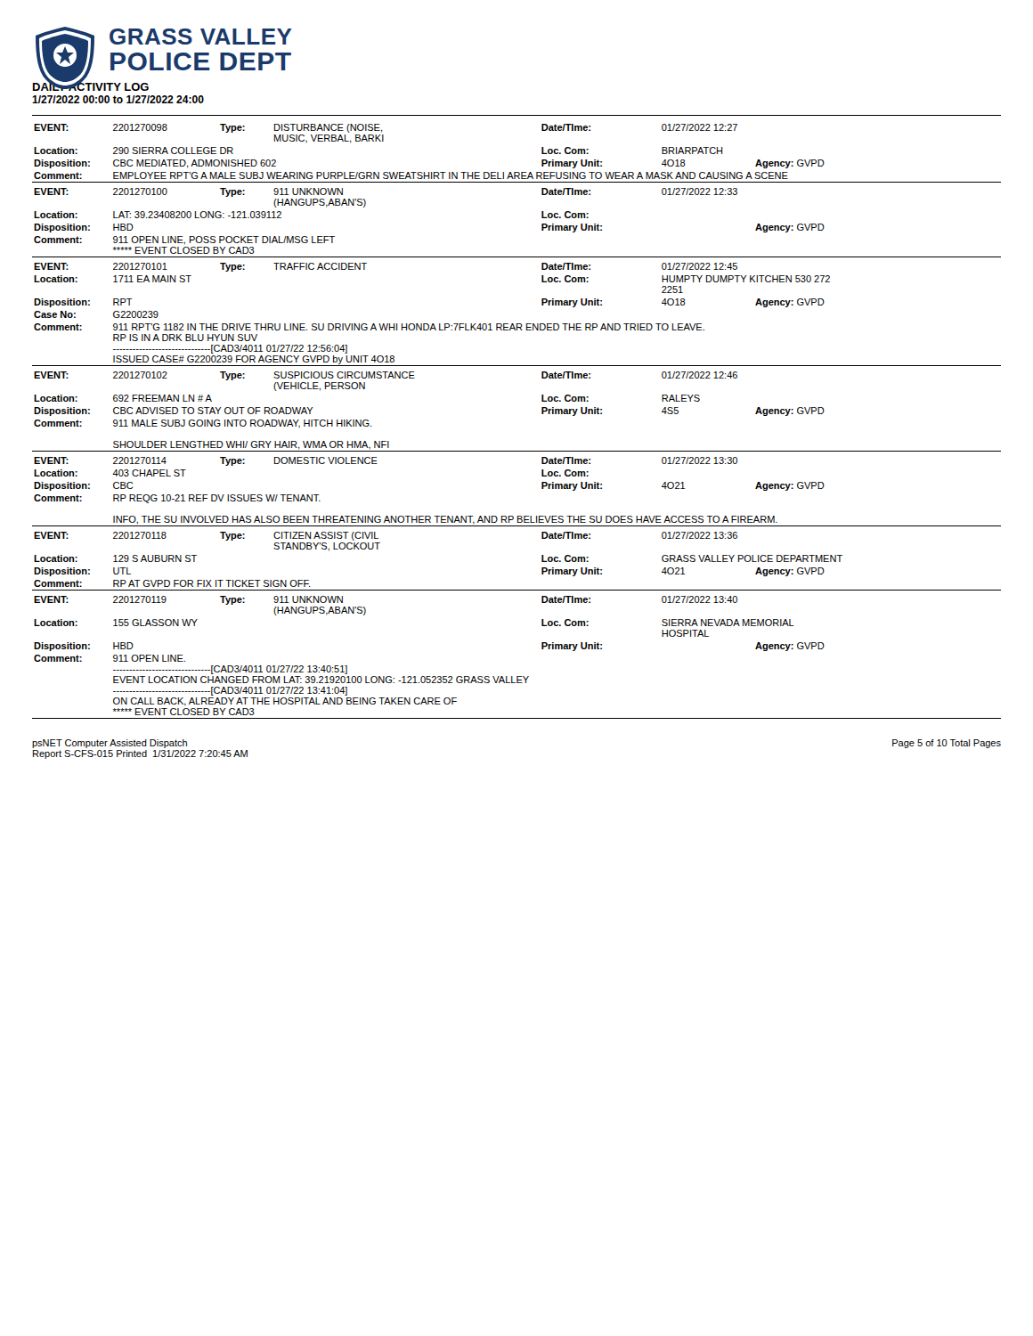GRASS VALLEY
POLICE DEPT
DAILY ACTIVITY LOG
1/27/2022 00:00 to 1/27/2022 24:00
| EVENT: | 2201270098 | Type: | DISTURBANCE (NOISE, MUSIC, VERBAL, BARKI | Date/TIme: | 01/27/2022 12:27 |
| Location: | 290 SIERRA COLLEGE DR | Loc. Com: | BRIARPATCH |
| Disposition: | CBC MEDIATED, ADMONISHED 602 | Primary Unit: | 4O18 | Agency: GVPD |
| Comment: | EMPLOYEE RPT'G A MALE SUBJ WEARING PURPLE/GRN SWEATSHIRT IN THE DELI AREA REFUSING TO WEAR A MASK AND CAUSING A SCENE |
| EVENT: | 2201270100 | Type: | 911 UNKNOWN (HANGUPS,ABAN'S) | Date/TIme: | 01/27/2022 12:33 |
| Location: | LAT: 39.23408200 LONG: -121.039112 | Loc. Com: | |
| Disposition: | HBD | Primary Unit: | | Agency: GVPD |
| Comment: | 911 OPEN LINE, POSS POCKET DIAL/MSG LEFT ***** EVENT CLOSED BY CAD3 |
| EVENT: | 2201270101 | Type: | TRAFFIC ACCIDENT | Date/TIme: | 01/27/2022 12:45 |
| Location: | 1711 EA MAIN ST | Loc. Com: | HUMPTY DUMPTY KITCHEN 530 272 2251 |
| Disposition: | RPT | Primary Unit: | 4O18 | Agency: GVPD |
| Case No: | G2200239 |
| Comment: | 911 RPT'G 1182 IN THE DRIVE THRU LINE. SU DRIVING A WHI HONDA LP:7FLK401 REAR ENDED THE RP AND TRIED TO LEAVE. RP IS IN A DRK BLU HYUN SUV ------------------------------[CAD3/4011 01/27/22 12:56:04] ISSUED CASE# G2200239 FOR AGENCY GVPD by UNIT 4O18 |
| EVENT: | 2201270102 | Type: | SUSPICIOUS CIRCUMSTANCE (VEHICLE, PERSON | Date/TIme: | 01/27/2022 12:46 |
| Location: | 692 FREEMAN LN # A | Loc. Com: | RALEYS |
| Disposition: | CBC ADVISED TO STAY OUT OF ROADWAY | Primary Unit: | 4S5 | Agency: GVPD |
| Comment: | 911 MALE SUBJ GOING INTO ROADWAY, HITCH HIKING. SHOULDER LENGTHED WHI/ GRY HAIR, WMA OR HMA, NFI |
| EVENT: | 2201270114 | Type: | DOMESTIC VIOLENCE | Date/TIme: | 01/27/2022 13:30 |
| Location: | 403 CHAPEL ST | Loc. Com: | |
| Disposition: | CBC | Primary Unit: | 4O21 | Agency: GVPD |
| Comment: | RP REQG 10-21 REF DV ISSUES W/ TENANT. INFO, THE SU INVOLVED HAS ALSO BEEN THREATENING ANOTHER TENANT, AND RP BELIEVES THE SU DOES HAVE ACCESS TO A FIREARM. |
| EVENT: | 2201270118 | Type: | CITIZEN ASSIST (CIVIL STANDBY'S, LOCKOUT | Date/TIme: | 01/27/2022 13:36 |
| Location: | 129 S AUBURN ST | Loc. Com: | GRASS VALLEY POLICE DEPARTMENT |
| Disposition: | UTL | Primary Unit: | 4O21 | Agency: GVPD |
| Comment: | RP AT GVPD FOR FIX IT TICKET SIGN OFF. |
| EVENT: | 2201270119 | Type: | 911 UNKNOWN (HANGUPS,ABAN'S) | Date/TIme: | 01/27/2022 13:40 |
| Location: | 155 GLASSON WY | Loc. Com: | SIERRA NEVADA MEMORIAL HOSPITAL |
| Disposition: | HBD | Primary Unit: | | Agency: GVPD |
| Comment: | 911 OPEN LINE. ------------------------------[CAD3/4011 01/27/22 13:40:51] EVENT LOCATION CHANGED FROM LAT: 39.21920100 LONG: -121.052352 GRASS VALLEY ------------------------------[CAD3/4011 01/27/22 13:41:04] ON CALL BACK, ALREADY AT THE HOSPITAL AND BEING TAKEN CARE OF ***** EVENT CLOSED BY CAD3 |
psNET Computer Assisted Dispatch
Report S-CFS-015 Printed 1/31/2022 7:20:45 AM
Page 5 of 10 Total Pages